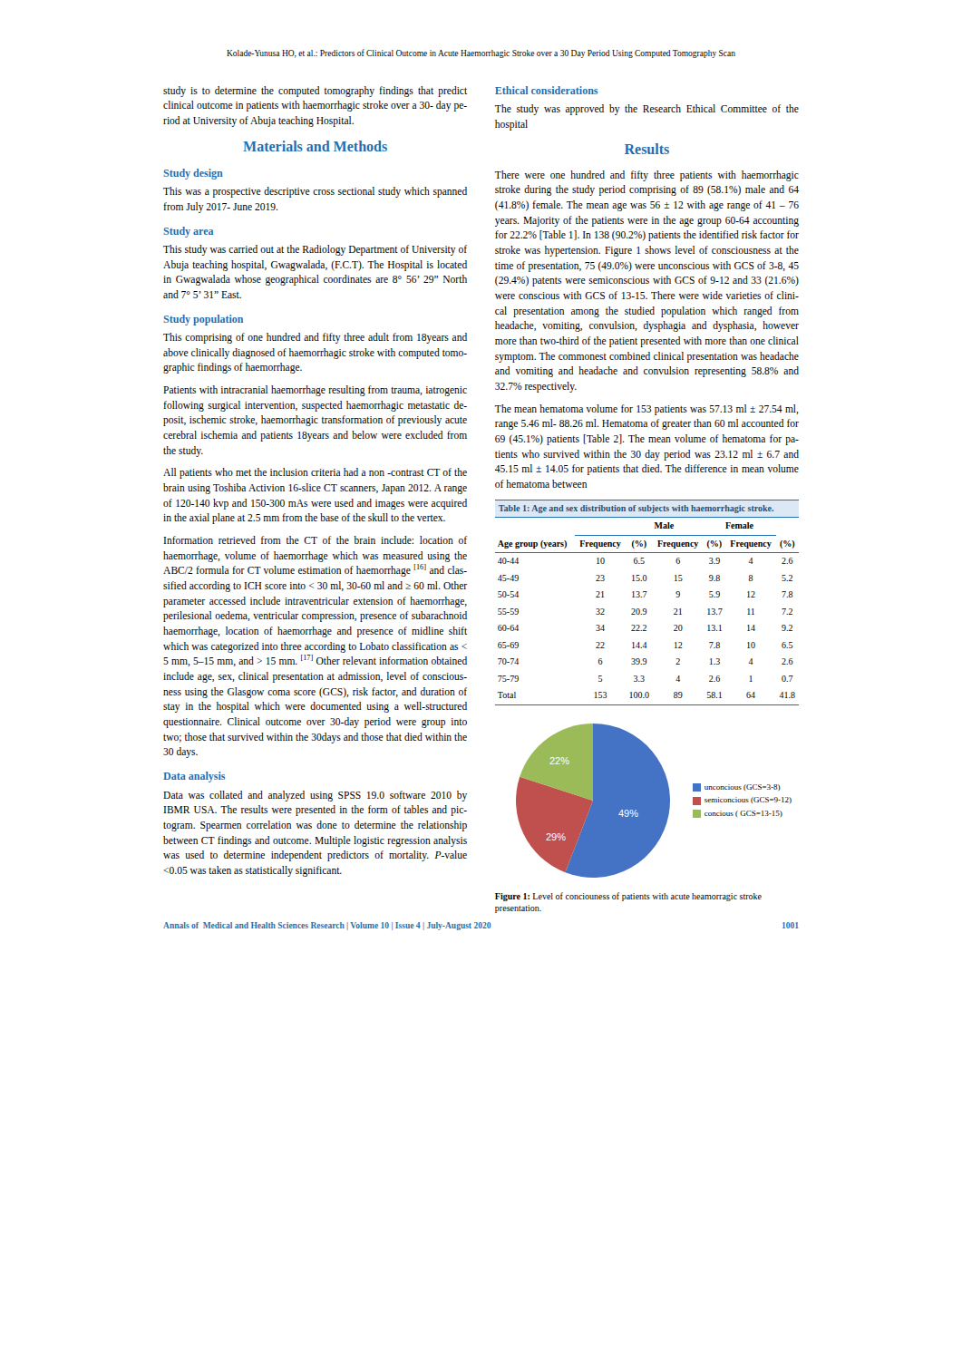Kolade-Yunusa HO, et al.: Predictors of Clinical Outcome in Acute Haemorrhagic Stroke over a 30 Day Period Using Computed Tomography Scan
study is to determine the computed tomography findings that predict clinical outcome in patients with haemorrhagic stroke over a 30- day period at University of Abuja teaching Hospital.
Materials and Methods
Study design
This was a prospective descriptive cross sectional study which spanned from July 2017- June 2019.
Study area
This study was carried out at the Radiology Department of University of Abuja teaching hospital, Gwagwalada, (F.C.T). The Hospital is located in Gwagwalada whose geographical coordinates are 8° 56’ 29” North and 7° 5’ 31” East.
Study population
This comprising of one hundred and fifty three adult from 18years and above clinically diagnosed of haemorrhagic stroke with computed tomographic findings of haemorrhage.
Patients with intracranial haemorrhage resulting from trauma, iatrogenic following surgical intervention, suspected haemorrhagic metastatic deposit, ischemic stroke, haemorrhagic transformation of previously acute cerebral ischemia and patients 18years and below were excluded from the study.
All patients who met the inclusion criteria had a non -contrast CT of the brain using Toshiba Activion 16-slice CT scanners, Japan 2012. A range of 120-140 kvp and 150-300 mAs were used and images were acquired in the axial plane at 2.5 mm from the base of the skull to the vertex.
Information retrieved from the CT of the brain include: location of haemorrhage, volume of haemorrhage which was measured using the ABC/2 formula for CT volume estimation of haemorrhage [16] and classified according to ICH score into < 30 ml, 30-60 ml and ≥ 60 ml. Other parameter accessed include intraventricular extension of haemorrhage, perilesional oedema, ventricular compression, presence of subarachnoid haemorrhage, location of haemorrhage and presence of midline shift which was categorized into three according to Lobato classification as < 5 mm, 5–15 mm, and > 15 mm. [17] Other relevant information obtained include age, sex, clinical presentation at admission, level of consciousness using the Glasgow coma score (GCS), risk factor, and duration of stay in the hospital which were documented using a well-structured questionnaire. Clinical outcome over 30-day period were group into two; those that survived within the 30days and those that died within the 30 days.
Data analysis
Data was collated and analyzed using SPSS 19.0 software 2010 by IBMR USA. The results were presented in the form of tables and pictogram. Spearmen correlation was done to determine the relationship between CT findings and outcome. Multiple logistic regression analysis was used to determine independent predictors of mortality. P-value <0.05 was taken as statistically significant.
Ethical considerations
The study was approved by the Research Ethical Committee of the hospital
Results
There were one hundred and fifty three patients with haemorrhagic stroke during the study period comprising of 89 (58.1%) male and 64 (41.8%) female. The mean age was 56 ± 12 with age range of 41 – 76 years. Majority of the patients were in the age group 60-64 accounting for 22.2% [Table 1]. In 138 (90.2%) patients the identified risk factor for stroke was hypertension. Figure 1 shows level of consciousness at the time of presentation, 75 (49.0%) were unconscious with GCS of 3-8, 45 (29.4%) patents were semiconscious with GCS of 9-12 and 33 (21.6%) were conscious with GCS of 13-15. There were wide varieties of clinical presentation among the studied population which ranged from headache, vomiting, convulsion, dysphagia and dysphasia, however more than two-third of the patient presented with more than one clinical symptom. The commonest combined clinical presentation was headache and vomiting and headache and convulsion representing 58.8% and 32.7% respectively.
The mean hematoma volume for 153 patients was 57.13 ml ± 27.54 ml, range 5.46 ml- 88.26 ml. Hematoma of greater than 60 ml accounted for 69 (45.1%) patients [Table 2]. The mean volume of hematoma for patients who survived within the 30 day period was 23.12 ml ± 6.7 and 45.15 ml ± 14.05 for patients that died. The difference in mean volume of hematoma between
Table 1: Age and sex distribution of subjects with haemorrhagic stroke.
| Age group (years) | | Male | Female |
| --- | --- | --- | --- |
| Frequency | (%) | Frequency | (%) | Frequency | (%) |
| 40-44 | 10 | 6.5 | 6 | 3.9 | 4 | 2.6 |
| 45-49 | 23 | 15.0 | 15 | 9.8 | 8 | 5.2 |
| 50-54 | 21 | 13.7 | 9 | 5.9 | 12 | 7.8 |
| 55-59 | 32 | 20.9 | 21 | 13.7 | 11 | 7.2 |
| 60-64 | 34 | 22.2 | 20 | 13.1 | 14 | 9.2 |
| 65-69 | 22 | 14.4 | 12 | 7.8 | 10 | 6.5 |
| 70-74 | 6 | 39.9 | 2 | 1.3 | 4 | 2.6 |
| 75-79 | 5 | 3.3 | 4 | 2.6 | 1 | 0.7 |
| Total | 153 | 100.0 | 89 | 58.1 | 64 | 41.8 |
49% 29% 22%
unconcious (GCS=3-8)
semiconcious (GCS=9-12)
concious ( GCS=13-15)
Figure 1: Level of conciouness of patients with acute heamorragic stroke presentation.
Annals of Medical and Health Sciences Research | Volume 10 | Issue 4 | July-August 2020
1001